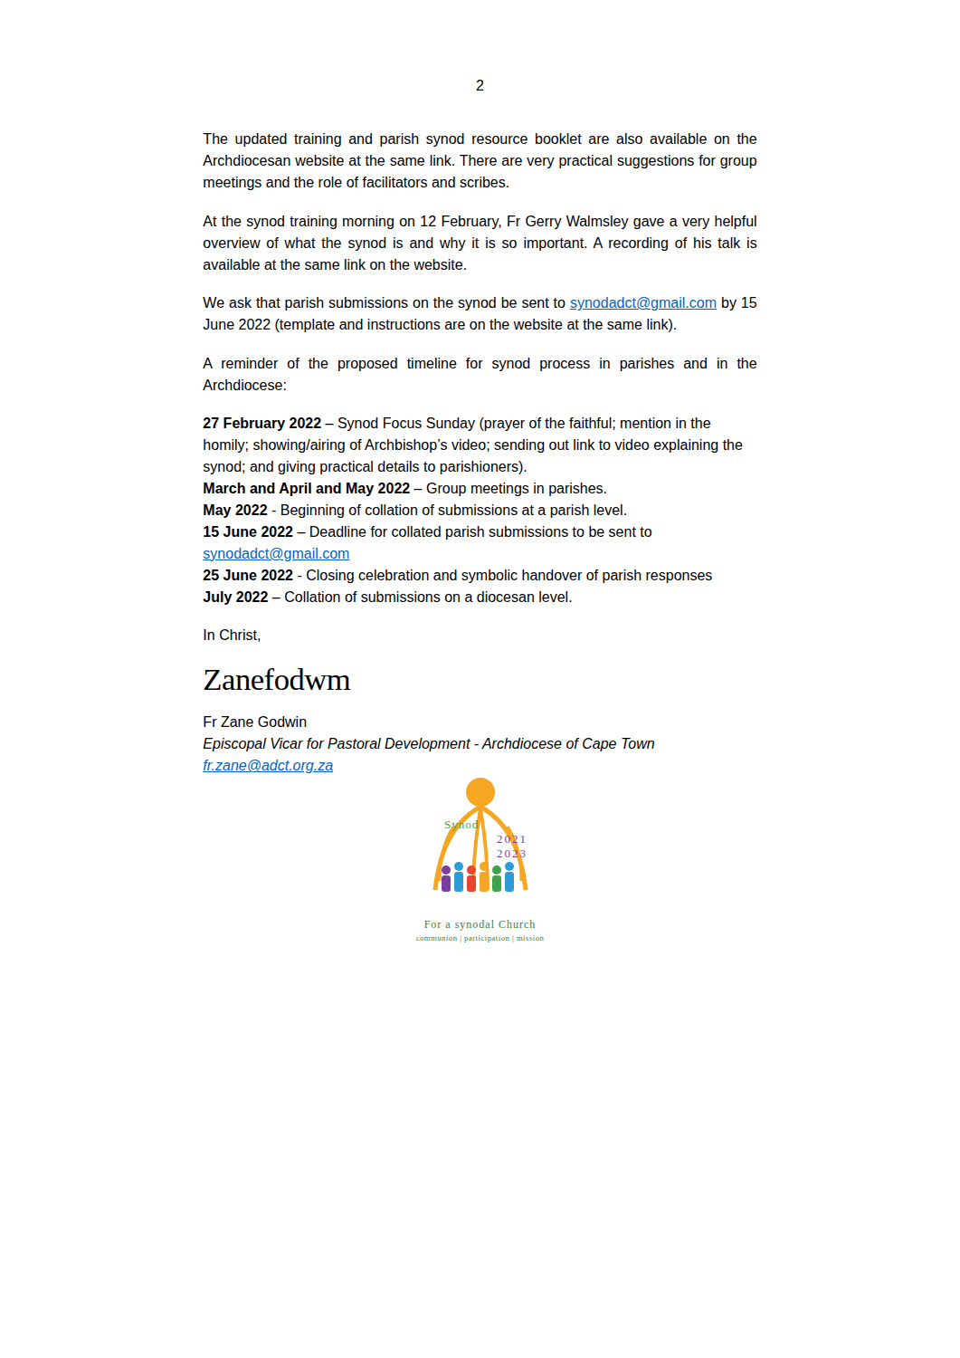2
The updated training and parish synod resource booklet are also available on the Archdiocesan website at the same link. There are very practical suggestions for group meetings and the role of facilitators and scribes.
At the synod training morning on 12 February, Fr Gerry Walmsley gave a very helpful overview of what the synod is and why it is so important. A recording of his talk is available at the same link on the website.
We ask that parish submissions on the synod be sent to synodadct@gmail.com by 15 June 2022 (template and instructions are on the website at the same link).
A reminder of the proposed timeline for synod process in parishes and in the Archdiocese:
27 February 2022 – Synod Focus Sunday (prayer of the faithful; mention in the homily; showing/airing of Archbishop’s video; sending out link to video explaining the synod; and giving practical details to parishioners).
March and April and May 2022 – Group meetings in parishes.
May 2022 - Beginning of collation of submissions at a parish level.
15 June 2022 – Deadline for collated parish submissions to be sent to synodadct@gmail.com
25 June 2022 - Closing celebration and symbolic handover of parish responses
July 2022 – Collation of submissions on a diocesan level.
In Christ,
Zanefodwm
Fr Zane Godwin
Episcopal Vicar for Pastoral Development - Archdiocese of Cape Town
fr.zane@adct.org.za
2021 2023 Synod
For a synodal Church communion | participation | mission